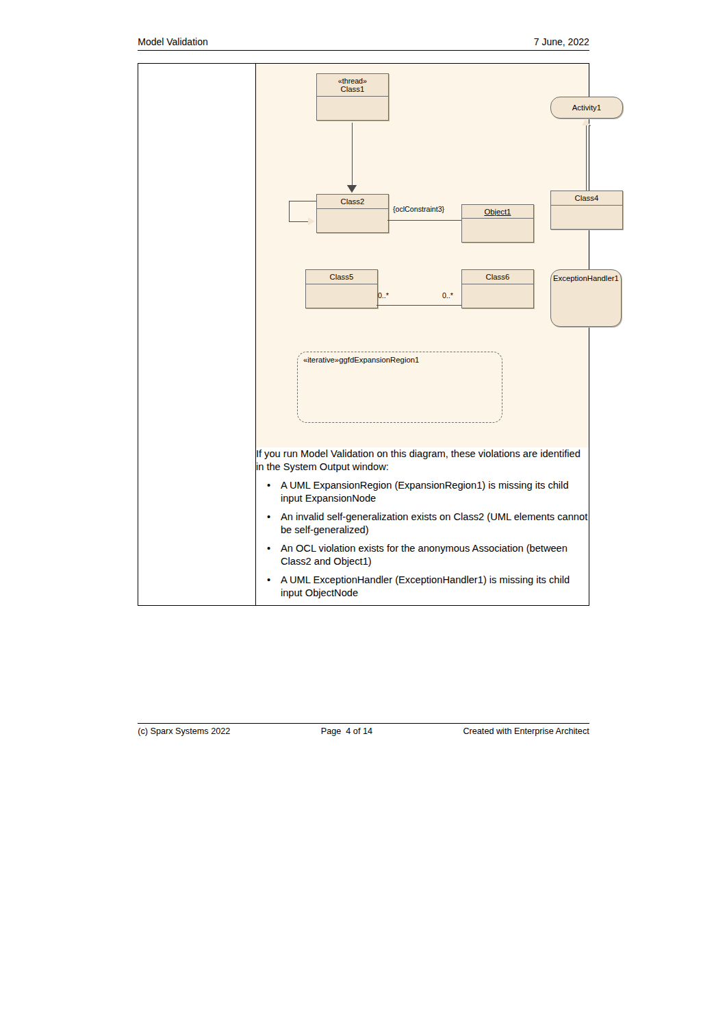Model Validation
7 June, 2022
| | «thread» Class1 Activity1 Class2 Object1 Class4 Class5 Class6 ExceptionHandler1 «iterative»ggfdExpansionRegion1 {oclConstraint3} 0..* 0..* If you run Model Validation on this diagram, these violations are identified in the System Output window: A UML ExpansionRegion (ExpansionRegion1) is missing its child input ExpansionNode An invalid self-generalization exists on Class2 (UML elements cannot be self-generalized) An OCL violation exists for the anonymous Association (between Class2 and Object1) A UML ExceptionHandler (ExceptionHandler1) is missing its child input ObjectNode |
(c) Sparx Systems 2022
Page 4 of 14
Created with Enterprise Architect